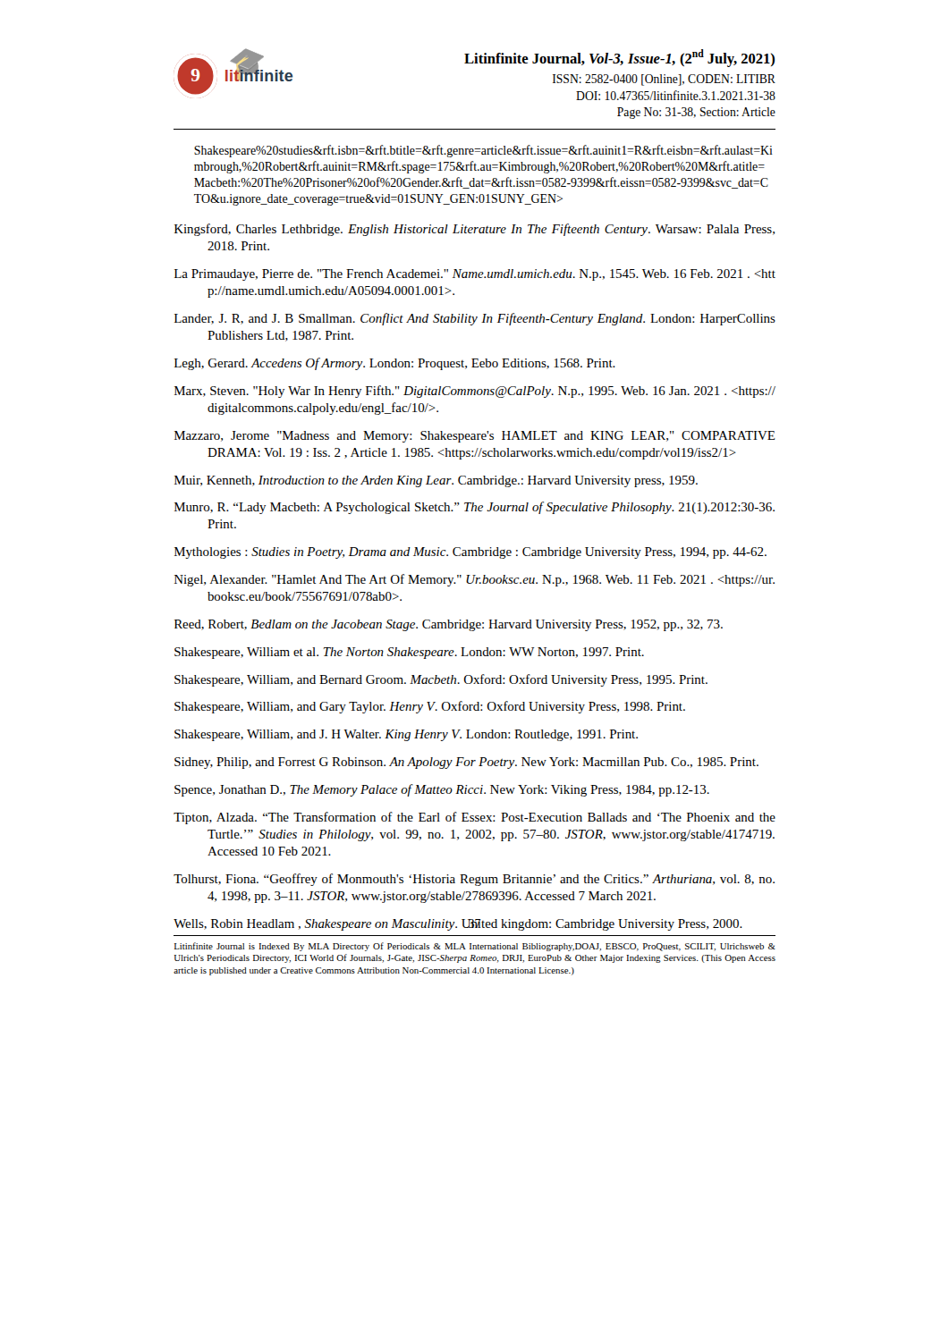🎓
9
lit infinite
Litinfinite Journal, Vol-3, Issue-1, (2nd July, 2021)
ISSN: 2582-0400 [Online], CODEN: LITIBR
DOI: 10.47365/litinfinite.3.1.2021.31-38
Page No: 31-38, Section: Article
Shakespeare%20studies&rft.isbn=&rft.btitle=&rft.genre=article&rft.issue=&rft.auinit1=R&rft.eisbn=&rft.aulast=Kimbrough,%20Robert&rft.auinit=RM&rft.spage=175&rft.au=Kimbrough,%20Robert,%20Robert%20M&rft.atitle=Macbeth:%20The%20Prisoner%20of%20Gender.&rft_dat=&rft.issn=0582-9399&rft.eissn=0582-9399&svc_dat=CTO&u.ignore_date_coverage=true&vid=01SUNY_GEN:01SUNY_GEN>
Kingsford, Charles Lethbridge. English Historical Literature In The Fifteenth Century. Warsaw: Palala Press, 2018. Print.
La Primaudaye, Pierre de. "The French Academei." Name.umdl.umich.edu. N.p., 1545. Web. 16 Feb. 2021 . <http://name.umdl.umich.edu/A05094.0001.001>.
Lander, J. R, and J. B Smallman. Conflict And Stability In Fifteenth-Century England. London: HarperCollins Publishers Ltd, 1987. Print.
Legh, Gerard. Accedens Of Armory. London: Proquest, Eebo Editions, 1568. Print.
Marx, Steven. "Holy War In Henry Fifth." DigitalCommons@CalPoly. N.p., 1995. Web. 16 Jan. 2021 . <https://digitalcommons.calpoly.edu/engl_fac/10/>.
Mazzaro, Jerome "Madness and Memory: Shakespeare's HAMLET and KING LEAR," COMPARATIVE DRAMA: Vol. 19 : Iss. 2 , Article 1. 1985. <https://scholarworks.wmich.edu/compdr/vol19/iss2/1>
Muir, Kenneth, Introduction to the Arden King Lear. Cambridge.: Harvard University press, 1959.
Munro, R. “Lady Macbeth: A Psychological Sketch.” The Journal of Speculative Philosophy. 21(1).2012:30-36. Print.
Mythologies : Studies in Poetry, Drama and Music. Cambridge : Cambridge University Press, 1994, pp. 44-62.
Nigel, Alexander. "Hamlet And The Art Of Memory." Ur.booksc.eu. N.p., 1968. Web. 11 Feb. 2021 . <https://ur.booksc.eu/book/75567691/078ab0>.
Reed, Robert, Bedlam on the Jacobean Stage. Cambridge: Harvard University Press, 1952, pp., 32, 73.
Shakespeare, William et al. The Norton Shakespeare. London: WW Norton, 1997. Print.
Shakespeare, William, and Bernard Groom. Macbeth. Oxford: Oxford University Press, 1995. Print.
Shakespeare, William, and Gary Taylor. Henry V. Oxford: Oxford University Press, 1998. Print.
Shakespeare, William, and J. H Walter. King Henry V. London: Routledge, 1991. Print.
Sidney, Philip, and Forrest G Robinson. An Apology For Poetry. New York: Macmillan Pub. Co., 1985. Print.
Spence, Jonathan D., The Memory Palace of Matteo Ricci. New York: Viking Press, 1984, pp.12-13.
Tipton, Alzada. “The Transformation of the Earl of Essex: Post-Execution Ballads and ‘The Phoenix and the Turtle.’” Studies in Philology, vol. 99, no. 1, 2002, pp. 57–80. JSTOR, www.jstor.org/stable/4174719. Accessed 10 Feb 2021.
Tolhurst, Fiona. “Geoffrey of Monmouth's ‘Historia Regum Britannie’ and the Critics.” Arthuriana, vol. 8, no. 4, 1998, pp. 3–11. JSTOR, www.jstor.org/stable/27869396. Accessed 7 March 2021.
Wells, Robin Headlam , Shakespeare on Masculinity. United kingdom: Cambridge University Press, 2000.
37
Litinfinite Journal is Indexed By MLA Directory Of Periodicals & MLA International Bibliography,DOAJ, EBSCO, ProQuest, SCILIT, Ulrichsweb & Ulrich's Periodicals Directory, ICI World Of Journals, J-Gate, JISC-Sherpa Romeo, DRJI, EuroPub & Other Major Indexing Services. (This Open Access article is published under a Creative Commons Attribution Non-Commercial 4.0 International License.)